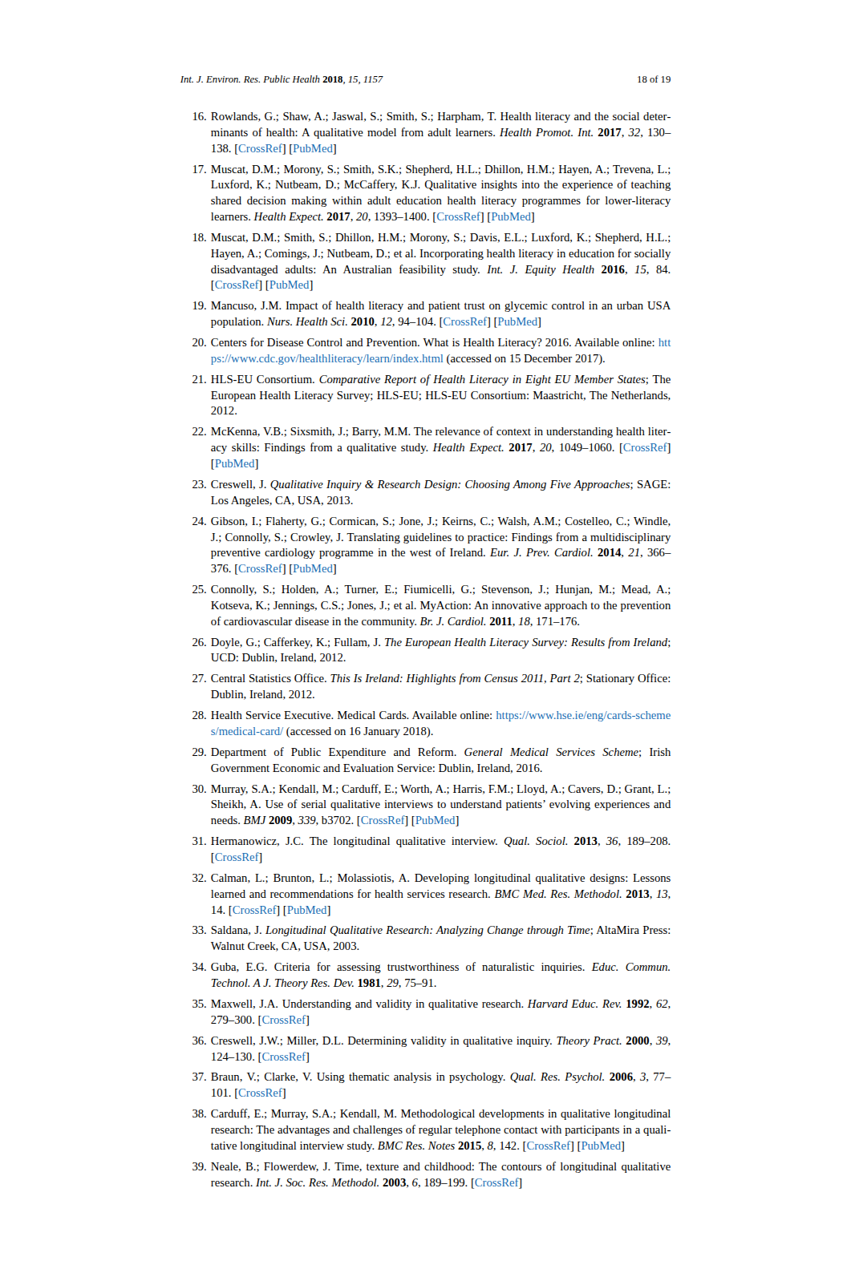Int. J. Environ. Res. Public Health 2018, 15, 1157
18 of 19
Rowlands, G.; Shaw, A.; Jaswal, S.; Smith, S.; Harpham, T. Health literacy and the social determinants of health: A qualitative model from adult learners. Health Promot. Int. 2017, 32, 130–138. [CrossRef] [PubMed]
Muscat, D.M.; Morony, S.; Smith, S.K.; Shepherd, H.L.; Dhillon, H.M.; Hayen, A.; Trevena, L.; Luxford, K.; Nutbeam, D.; McCaffery, K.J. Qualitative insights into the experience of teaching shared decision making within adult education health literacy programmes for lower-literacy learners. Health Expect. 2017, 20, 1393–1400. [CrossRef] [PubMed]
Muscat, D.M.; Smith, S.; Dhillon, H.M.; Morony, S.; Davis, E.L.; Luxford, K.; Shepherd, H.L.; Hayen, A.; Comings, J.; Nutbeam, D.; et al. Incorporating health literacy in education for socially disadvantaged adults: An Australian feasibility study. Int. J. Equity Health 2016, 15, 84. [CrossRef] [PubMed]
Mancuso, J.M. Impact of health literacy and patient trust on glycemic control in an urban USA population. Nurs. Health Sci. 2010, 12, 94–104. [CrossRef] [PubMed]
Centers for Disease Control and Prevention. What is Health Literacy? 2016. Available online: https://www.cdc.gov/healthliteracy/learn/index.html (accessed on 15 December 2017).
HLS-EU Consortium. Comparative Report of Health Literacy in Eight EU Member States; The European Health Literacy Survey; HLS-EU; HLS-EU Consortium: Maastricht, The Netherlands, 2012.
McKenna, V.B.; Sixsmith, J.; Barry, M.M. The relevance of context in understanding health literacy skills: Findings from a qualitative study. Health Expect. 2017, 20, 1049–1060. [CrossRef] [PubMed]
Creswell, J. Qualitative Inquiry & Research Design: Choosing Among Five Approaches; SAGE: Los Angeles, CA, USA, 2013.
Gibson, I.; Flaherty, G.; Cormican, S.; Jone, J.; Keirns, C.; Walsh, A.M.; Costelleo, C.; Windle, J.; Connolly, S.; Crowley, J. Translating guidelines to practice: Findings from a multidisciplinary preventive cardiology programme in the west of Ireland. Eur. J. Prev. Cardiol. 2014, 21, 366–376. [CrossRef] [PubMed]
Connolly, S.; Holden, A.; Turner, E.; Fiumicelli, G.; Stevenson, J.; Hunjan, M.; Mead, A.; Kotseva, K.; Jennings, C.S.; Jones, J.; et al. MyAction: An innovative approach to the prevention of cardiovascular disease in the community. Br. J. Cardiol. 2011, 18, 171–176.
Doyle, G.; Cafferkey, K.; Fullam, J. The European Health Literacy Survey: Results from Ireland; UCD: Dublin, Ireland, 2012.
Central Statistics Office. This Is Ireland: Highlights from Census 2011, Part 2; Stationary Office: Dublin, Ireland, 2012.
Health Service Executive. Medical Cards. Available online: https://www.hse.ie/eng/cards-schemes/medical-card/ (accessed on 16 January 2018).
Department of Public Expenditure and Reform. General Medical Services Scheme; Irish Government Economic and Evaluation Service: Dublin, Ireland, 2016.
Murray, S.A.; Kendall, M.; Carduff, E.; Worth, A.; Harris, F.M.; Lloyd, A.; Cavers, D.; Grant, L.; Sheikh, A. Use of serial qualitative interviews to understand patients’ evolving experiences and needs. BMJ 2009, 339, b3702. [CrossRef] [PubMed]
Hermanowicz, J.C. The longitudinal qualitative interview. Qual. Sociol. 2013, 36, 189–208. [CrossRef]
Calman, L.; Brunton, L.; Molassiotis, A. Developing longitudinal qualitative designs: Lessons learned and recommendations for health services research. BMC Med. Res. Methodol. 2013, 13, 14. [CrossRef] [PubMed]
Saldana, J. Longitudinal Qualitative Research: Analyzing Change through Time; AltaMira Press: Walnut Creek, CA, USA, 2003.
Guba, E.G. Criteria for assessing trustworthiness of naturalistic inquiries. Educ. Commun. Technol. A J. Theory Res. Dev. 1981, 29, 75–91.
Maxwell, J.A. Understanding and validity in qualitative research. Harvard Educ. Rev. 1992, 62, 279–300. [CrossRef]
Creswell, J.W.; Miller, D.L. Determining validity in qualitative inquiry. Theory Pract. 2000, 39, 124–130. [CrossRef]
Braun, V.; Clarke, V. Using thematic analysis in psychology. Qual. Res. Psychol. 2006, 3, 77–101. [CrossRef]
Carduff, E.; Murray, S.A.; Kendall, M. Methodological developments in qualitative longitudinal research: The advantages and challenges of regular telephone contact with participants in a qualitative longitudinal interview study. BMC Res. Notes 2015, 8, 142. [CrossRef] [PubMed]
Neale, B.; Flowerdew, J. Time, texture and childhood: The contours of longitudinal qualitative research. Int. J. Soc. Res. Methodol. 2003, 6, 189–199. [CrossRef]